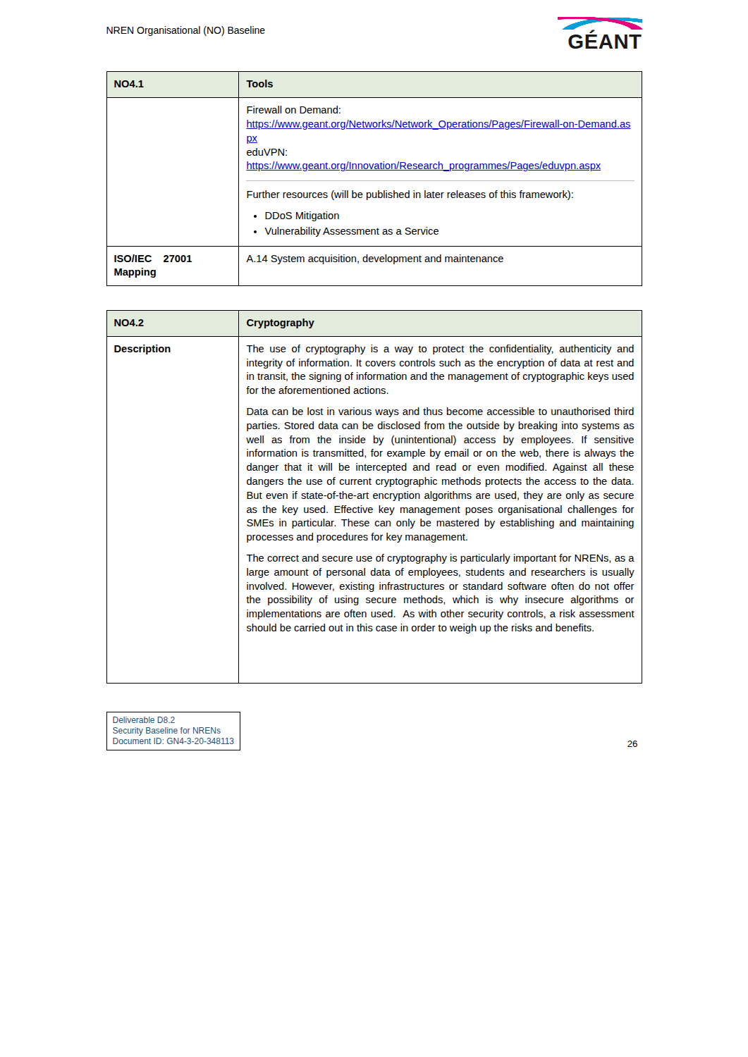NREN Organisational (NO) Baseline
GÉANT
| NO4.1 | Tools |
| | Firewall on Demand: https://www.geant.org/Networks/Network_Operations/Pages/Firewall-on-Demand.aspx eduVPN: https://www.geant.org/Innovation/Research_programmes/Pages/eduvpn.aspx Further resources (will be published in later releases of this framework): DDoS Mitigation Vulnerability Assessment as a Service |
| ISO/IEC 27001 Mapping | A.14 System acquisition, development and maintenance |
| NO4.2 | Cryptography |
| Description | The use of cryptography is a way to protect the confidentiality, authenticity and integrity of information. It covers controls such as the encryption of data at rest and in transit, the signing of information and the management of cryptographic keys used for the aforementioned actions. Data can be lost in various ways and thus become accessible to unauthorised third parties. Stored data can be disclosed from the outside by breaking into systems as well as from the inside by (unintentional) access by employees. If sensitive information is transmitted, for example by email or on the web, there is always the danger that it will be intercepted and read or even modified. Against all these dangers the use of current cryptographic methods protects the access to the data. But even if state-of-the-art encryption algorithms are used, they are only as secure as the key used. Effective key management poses organisational challenges for SMEs in particular. These can only be mastered by establishing and maintaining processes and procedures for key management. The correct and secure use of cryptography is particularly important for NRENs, as a large amount of personal data of employees, students and researchers is usually involved. However, existing infrastructures or standard software often do not offer the possibility of using secure methods, which is why insecure algorithms or implementations are often used. As with other security controls, a risk assessment should be carried out in this case in order to weigh up the risks and benefits. |
Deliverable D8.2
Security Baseline for NRENs
Document ID: GN4-3-20-348113
26